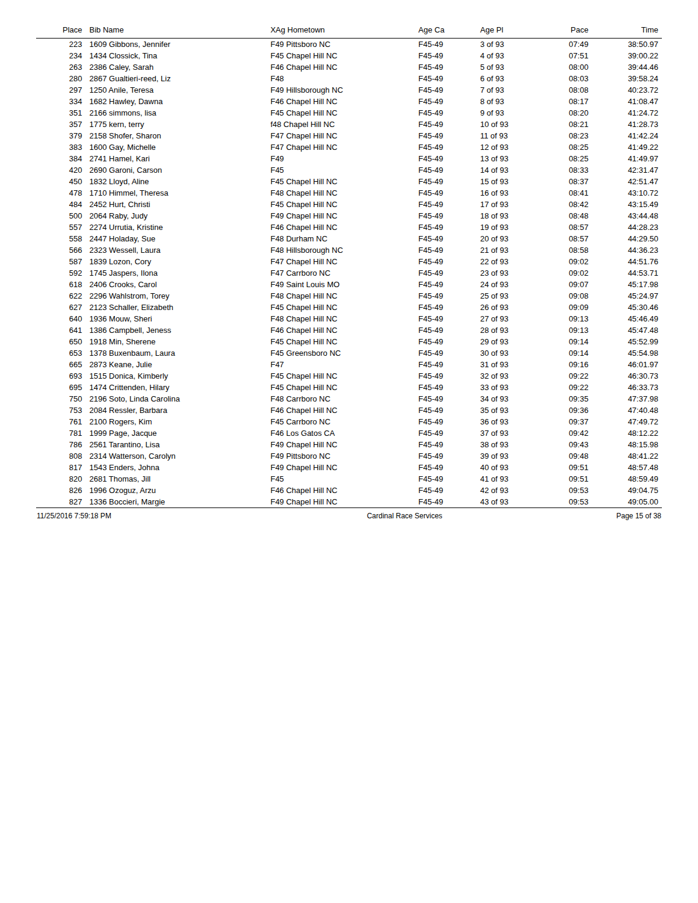| Place | Bib Name | XAg Hometown | Age Ca | Age Pl | Pace | Time |
| --- | --- | --- | --- | --- | --- | --- |
| 223 | 1609 Gibbons, Jennifer | F49 Pittsboro NC | F45-49 | 3 of 93 | 07:49 | 38:50.97 |
| 234 | 1434 Clossick, Tina | F45 Chapel Hill NC | F45-49 | 4 of 93 | 07:51 | 39:00.22 |
| 263 | 2386 Caley, Sarah | F46 Chapel Hill NC | F45-49 | 5 of 93 | 08:00 | 39:44.46 |
| 280 | 2867 Gualtieri-reed, Liz | F48 | F45-49 | 6 of 93 | 08:03 | 39:58.24 |
| 297 | 1250 Anile, Teresa | F49 Hillsborough NC | F45-49 | 7 of 93 | 08:08 | 40:23.72 |
| 334 | 1682 Hawley, Dawna | F46 Chapel Hill NC | F45-49 | 8 of 93 | 08:17 | 41:08.47 |
| 351 | 2166 simmons, lisa | F45 Chapel Hill NC | F45-49 | 9 of 93 | 08:20 | 41:24.72 |
| 357 | 1775 kern, terry | f48 Chapel Hill NC | F45-49 | 10 of 93 | 08:21 | 41:28.73 |
| 379 | 2158 Shofer, Sharon | F47 Chapel Hill NC | F45-49 | 11 of 93 | 08:23 | 41:42.24 |
| 383 | 1600 Gay, Michelle | F47 Chapel Hill NC | F45-49 | 12 of 93 | 08:25 | 41:49.22 |
| 384 | 2741 Hamel, Kari | F49 | F45-49 | 13 of 93 | 08:25 | 41:49.97 |
| 420 | 2690 Garoni, Carson | F45 | F45-49 | 14 of 93 | 08:33 | 42:31.47 |
| 450 | 1832 Lloyd, Aline | F45 Chapel Hill NC | F45-49 | 15 of 93 | 08:37 | 42:51.47 |
| 478 | 1710 Himmel, Theresa | F48 Chapel Hill NC | F45-49 | 16 of 93 | 08:41 | 43:10.72 |
| 484 | 2452 Hurt, Christi | F45 Chapel Hill NC | F45-49 | 17 of 93 | 08:42 | 43:15.49 |
| 500 | 2064 Raby, Judy | F49 Chapel Hill NC | F45-49 | 18 of 93 | 08:48 | 43:44.48 |
| 557 | 2274 Urrutia, Kristine | F46 Chapel Hill NC | F45-49 | 19 of 93 | 08:57 | 44:28.23 |
| 558 | 2447 Holaday, Sue | F48 Durham NC | F45-49 | 20 of 93 | 08:57 | 44:29.50 |
| 566 | 2323 Wessell, Laura | F48 Hillsborough NC | F45-49 | 21 of 93 | 08:58 | 44:36.23 |
| 587 | 1839 Lozon, Cory | F47 Chapel Hill NC | F45-49 | 22 of 93 | 09:02 | 44:51.76 |
| 592 | 1745 Jaspers, Ilona | F47 Carrboro NC | F45-49 | 23 of 93 | 09:02 | 44:53.71 |
| 618 | 2406 Crooks, Carol | F49 Saint Louis MO | F45-49 | 24 of 93 | 09:07 | 45:17.98 |
| 622 | 2296 Wahlstrom, Torey | F48 Chapel Hill NC | F45-49 | 25 of 93 | 09:08 | 45:24.97 |
| 627 | 2123 Schaller, Elizabeth | F45 Chapel Hill NC | F45-49 | 26 of 93 | 09:09 | 45:30.46 |
| 640 | 1936 Mouw, Sheri | F48 Chapel Hill NC | F45-49 | 27 of 93 | 09:13 | 45:46.49 |
| 641 | 1386 Campbell, Jeness | F46 Chapel Hill NC | F45-49 | 28 of 93 | 09:13 | 45:47.48 |
| 650 | 1918 Min, Sherene | F45 Chapel Hill NC | F45-49 | 29 of 93 | 09:14 | 45:52.99 |
| 653 | 1378 Buxenbaum, Laura | F45 Greensboro NC | F45-49 | 30 of 93 | 09:14 | 45:54.98 |
| 665 | 2873 Keane, Julie | F47 | F45-49 | 31 of 93 | 09:16 | 46:01.97 |
| 693 | 1515 Donica, Kimberly | F45 Chapel Hill NC | F45-49 | 32 of 93 | 09:22 | 46:30.73 |
| 695 | 1474 Crittenden, Hilary | F45 Chapel Hill NC | F45-49 | 33 of 93 | 09:22 | 46:33.73 |
| 750 | 2196 Soto, Linda Carolina | F48 Carrboro NC | F45-49 | 34 of 93 | 09:35 | 47:37.98 |
| 753 | 2084 Ressler, Barbara | F46 Chapel Hill NC | F45-49 | 35 of 93 | 09:36 | 47:40.48 |
| 761 | 2100 Rogers, Kim | F45 Carrboro NC | F45-49 | 36 of 93 | 09:37 | 47:49.72 |
| 781 | 1999 Page, Jacque | F46 Los Gatos CA | F45-49 | 37 of 93 | 09:42 | 48:12.22 |
| 786 | 2561 Tarantino, Lisa | F49 Chapel Hill NC | F45-49 | 38 of 93 | 09:43 | 48:15.98 |
| 808 | 2314 Watterson, Carolyn | F49 Pittsboro NC | F45-49 | 39 of 93 | 09:48 | 48:41.22 |
| 817 | 1543 Enders, Johna | F49 Chapel Hill NC | F45-49 | 40 of 93 | 09:51 | 48:57.48 |
| 820 | 2681 Thomas, Jill | F45 | F45-49 | 41 of 93 | 09:51 | 48:59.49 |
| 826 | 1996 Ozoguz, Arzu | F46 Chapel Hill NC | F45-49 | 42 of 93 | 09:53 | 49:04.75 |
| 827 | 1336 Boccieri, Margie | F49 Chapel Hill NC | F45-49 | 43 of 93 | 09:53 | 49:05.00 |
| 11/25/2016 7:59:18 PM | Cardinal Race Services | Page 15 of 38 |